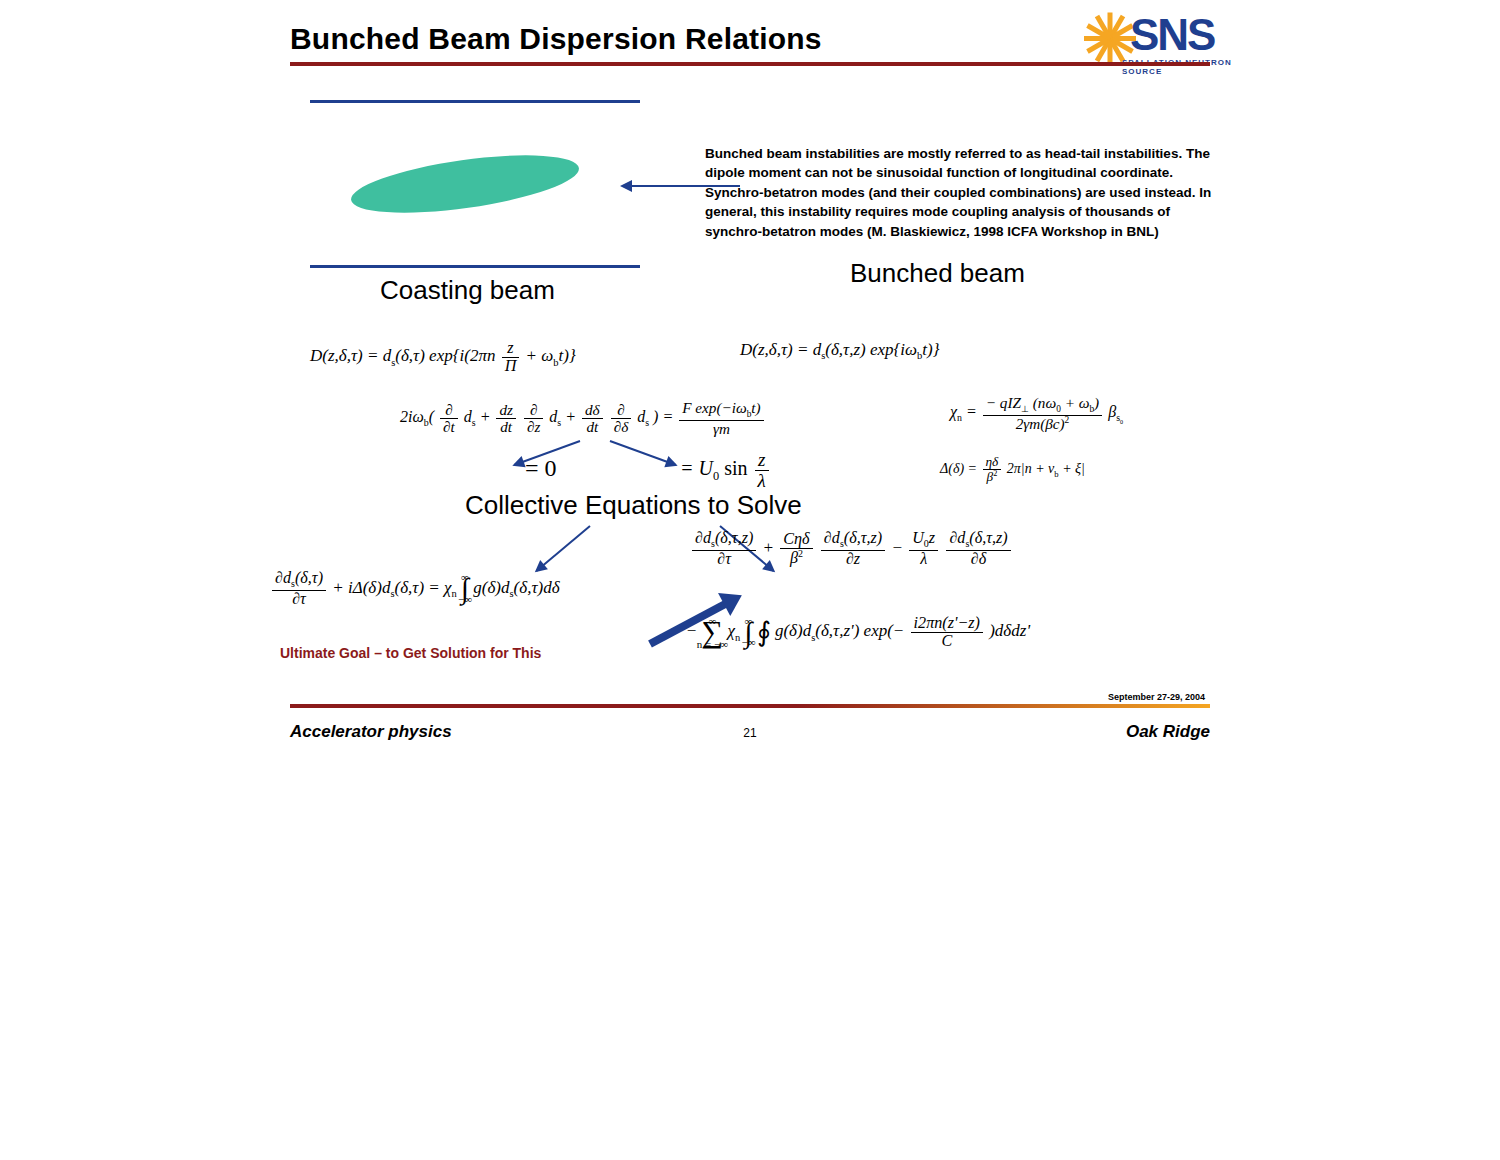Bunched Beam Dispersion Relations
SNS
SPALLATION NEUTRON SOURCE
Bunched beam instabilities are mostly referred to as head-tail instabilities. The dipole moment can not be sinusoidal function of longitudinal coordinate. Synchro-betatron modes (and their coupled combinations) are used instead. In general, this instability requires mode coupling analysis of thousands of synchro-betatron modes (M. Blaskiewicz, 1998 ICFA Workshop in BNL)
Coasting beam
Bunched beam
Collective Equations to Solve
D(z,δ,τ) = ds(δ,τ) exp{i(2πn zΠ + ωbt)}
D(z,δ,τ) = ds(δ,τ,z) exp{iωbt)}
2iωb( ∂∂t ds + dz dt ∂∂z ds + dδ dt ∂∂δ ds ) = F exp(−iωbt) γm
χn = − qIZ⊥ (nω0 + ωb) 2γm(βc)2 βs0
= 0
= U0 sin zλ
Δ(δ) = ηδ β2 2π|n + νb + ξ|
∂ds(δ,τ) ∂τ + iΔ(δ)ds(δ,τ) = χn ∫∞−∞ g(δ)ds(δ,τ)dδ
∂ds(δ,τ,z) ∂τ + Cηδ β2 ∂ds(δ,τ,z) ∂z − U0z λ ∂ds(δ,τ,z) ∂δ
= − ∑∞n = −∞ χn ∫∞−∞ ∮ g(δ)ds(δ,τ,z') exp(− i2πn(z'−z) C )dδdz'
Ultimate Goal – to Get Solution for This
September 27-29, 2004
Accelerator physics
21
Oak Ridge